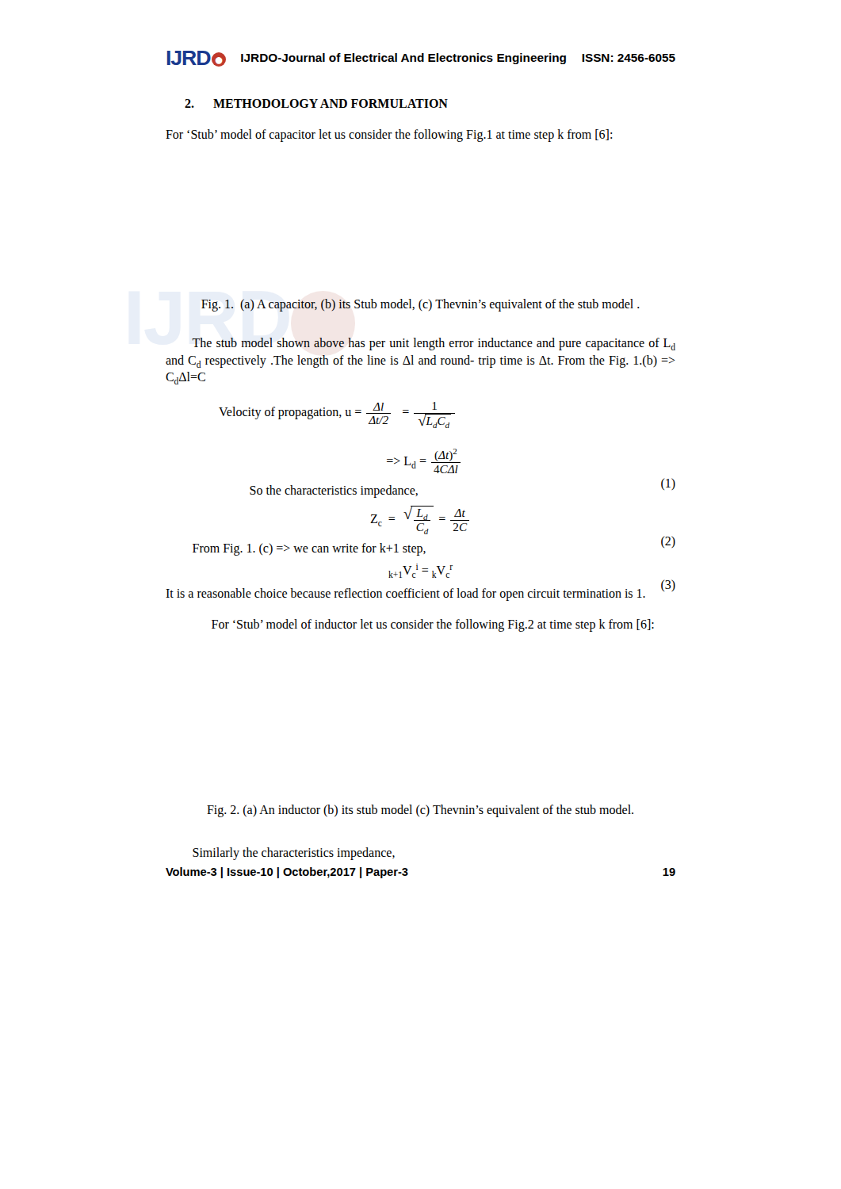IJRD
IJRD●
IJRDO-Journal of Electrical And Electronics Engineering
ISSN: 2456-6055
2. METHODOLOGY AND FORMULATION
For ‘Stub’ model of capacitor let us consider the following Fig.1 at time step k from [6]:
Fig. 1. (a) A capacitor, (b) its Stub model, (c) Thevnin’s equivalent of the stub model .
The stub model shown above has per unit length error inductance and pure capacitance of Ld and Cd respectively .The length of the line is Δl and round- trip time is Δt. From the Fig. 1.(b) => CdΔl=C
Velocity of propagation, u = Δl Δt/2 = 1 LdCd
=> Ld = (Δt)24CΔl
(1)
So the characteristics impedance,
Zc = Ld Cd = Δt 2C
(2)
From Fig. 1. (c) => we can write for k+1 step,
k+1Vci = kVcr
(3)
It is a reasonable choice because reflection coefficient of load for open circuit termination is 1.
For ‘Stub’ model of inductor let us consider the following Fig.2 at time step k from [6]:
Fig. 2. (a) An inductor (b) its stub model (c) Thevnin’s equivalent of the stub model.
Similarly the characteristics impedance,
Volume-3 | Issue-10 | October,2017 | Paper-3
19